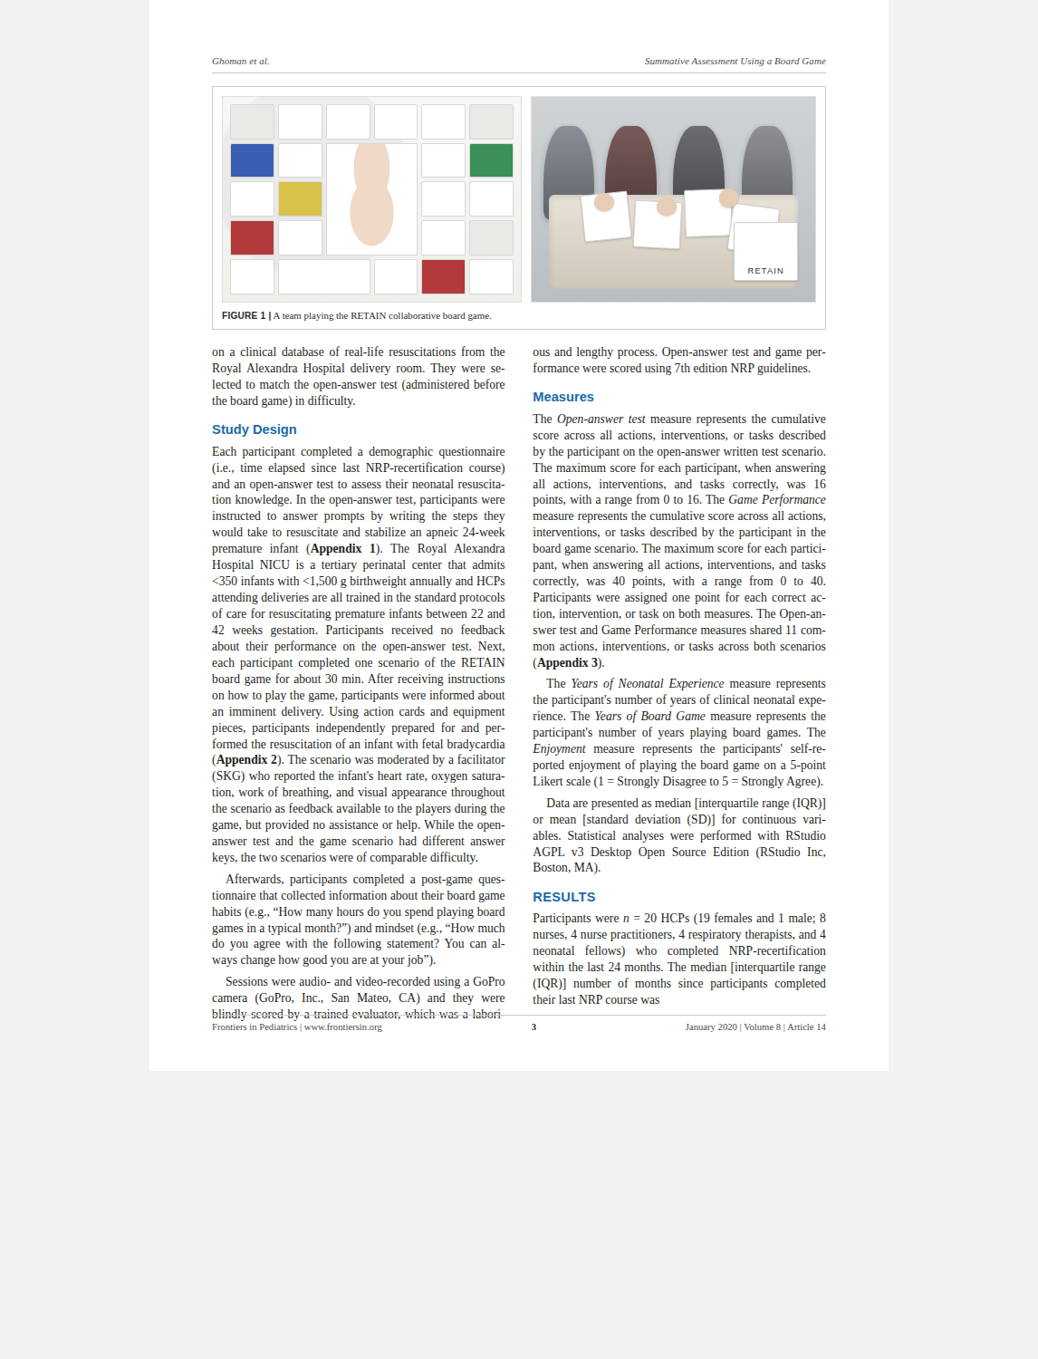Ghoman et al.
Summative Assessment Using a Board Game
RETAIN
FIGURE 1 | A team playing the RETAIN collaborative board game.
on a clinical database of real-life resuscitations from the Royal Alexandra Hospital delivery room. They were selected to match the open-answer test (administered before the board game) in difficulty.
Study Design
Each participant completed a demographic questionnaire (i.e., time elapsed since last NRP-recertification course) and an open-answer test to assess their neonatal resuscitation knowledge. In the open-answer test, participants were instructed to answer prompts by writing the steps they would take to resuscitate and stabilize an apneic 24-week premature infant (Appendix 1). The Royal Alexandra Hospital NICU is a tertiary perinatal center that admits <350 infants with <1,500 g birthweight annually and HCPs attending deliveries are all trained in the standard protocols of care for resuscitating premature infants between 22 and 42 weeks gestation. Participants received no feedback about their performance on the open-answer test. Next, each participant completed one scenario of the RETAIN board game for about 30 min. After receiving instructions on how to play the game, participants were informed about an imminent delivery. Using action cards and equipment pieces, participants independently prepared for and performed the resuscitation of an infant with fetal bradycardia (Appendix 2). The scenario was moderated by a facilitator (SKG) who reported the infant's heart rate, oxygen saturation, work of breathing, and visual appearance throughout the scenario as feedback available to the players during the game, but provided no assistance or help. While the open-answer test and the game scenario had different answer keys, the two scenarios were of comparable difficulty.
Afterwards, participants completed a post-game questionnaire that collected information about their board game habits (e.g., “How many hours do you spend playing board games in a typical month?”) and mindset (e.g., “How much do you agree with the following statement? You can always change how good you are at your job”).
Sessions were audio- and video-recorded using a GoPro camera (GoPro, Inc., San Mateo, CA) and they were blindly scored by a trained evaluator, which was a laborious and lengthy process. Open-answer test and game performance were scored using 7th edition NRP guidelines.
Measures
The Open-answer test measure represents the cumulative score across all actions, interventions, or tasks described by the participant on the open-answer written test scenario. The maximum score for each participant, when answering all actions, interventions, and tasks correctly, was 16 points, with a range from 0 to 16. The Game Performance measure represents the cumulative score across all actions, interventions, or tasks described by the participant in the board game scenario. The maximum score for each participant, when answering all actions, interventions, and tasks correctly, was 40 points, with a range from 0 to 40. Participants were assigned one point for each correct action, intervention, or task on both measures. The Open-answer test and Game Performance measures shared 11 common actions, interventions, or tasks across both scenarios (Appendix 3).
The Years of Neonatal Experience measure represents the participant's number of years of clinical neonatal experience. The Years of Board Game measure represents the participant's number of years playing board games. The Enjoyment measure represents the participants' self-reported enjoyment of playing the board game on a 5-point Likert scale (1 = Strongly Disagree to 5 = Strongly Agree).
Data are presented as median [interquartile range (IQR)] or mean [standard deviation (SD)] for continuous variables. Statistical analyses were performed with RStudio AGPL v3 Desktop Open Source Edition (RStudio Inc, Boston, MA).
Results
Participants were n = 20 HCPs (19 females and 1 male; 8 nurses, 4 nurse practitioners, 4 respiratory therapists, and 4 neonatal fellows) who completed NRP-recertification within the last 24 months. The median [interquartile range (IQR)] number of months since participants completed their last NRP course was
Frontiers in Pediatrics | www.frontiersin.org
3
January 2020 | Volume 8 | Article 14